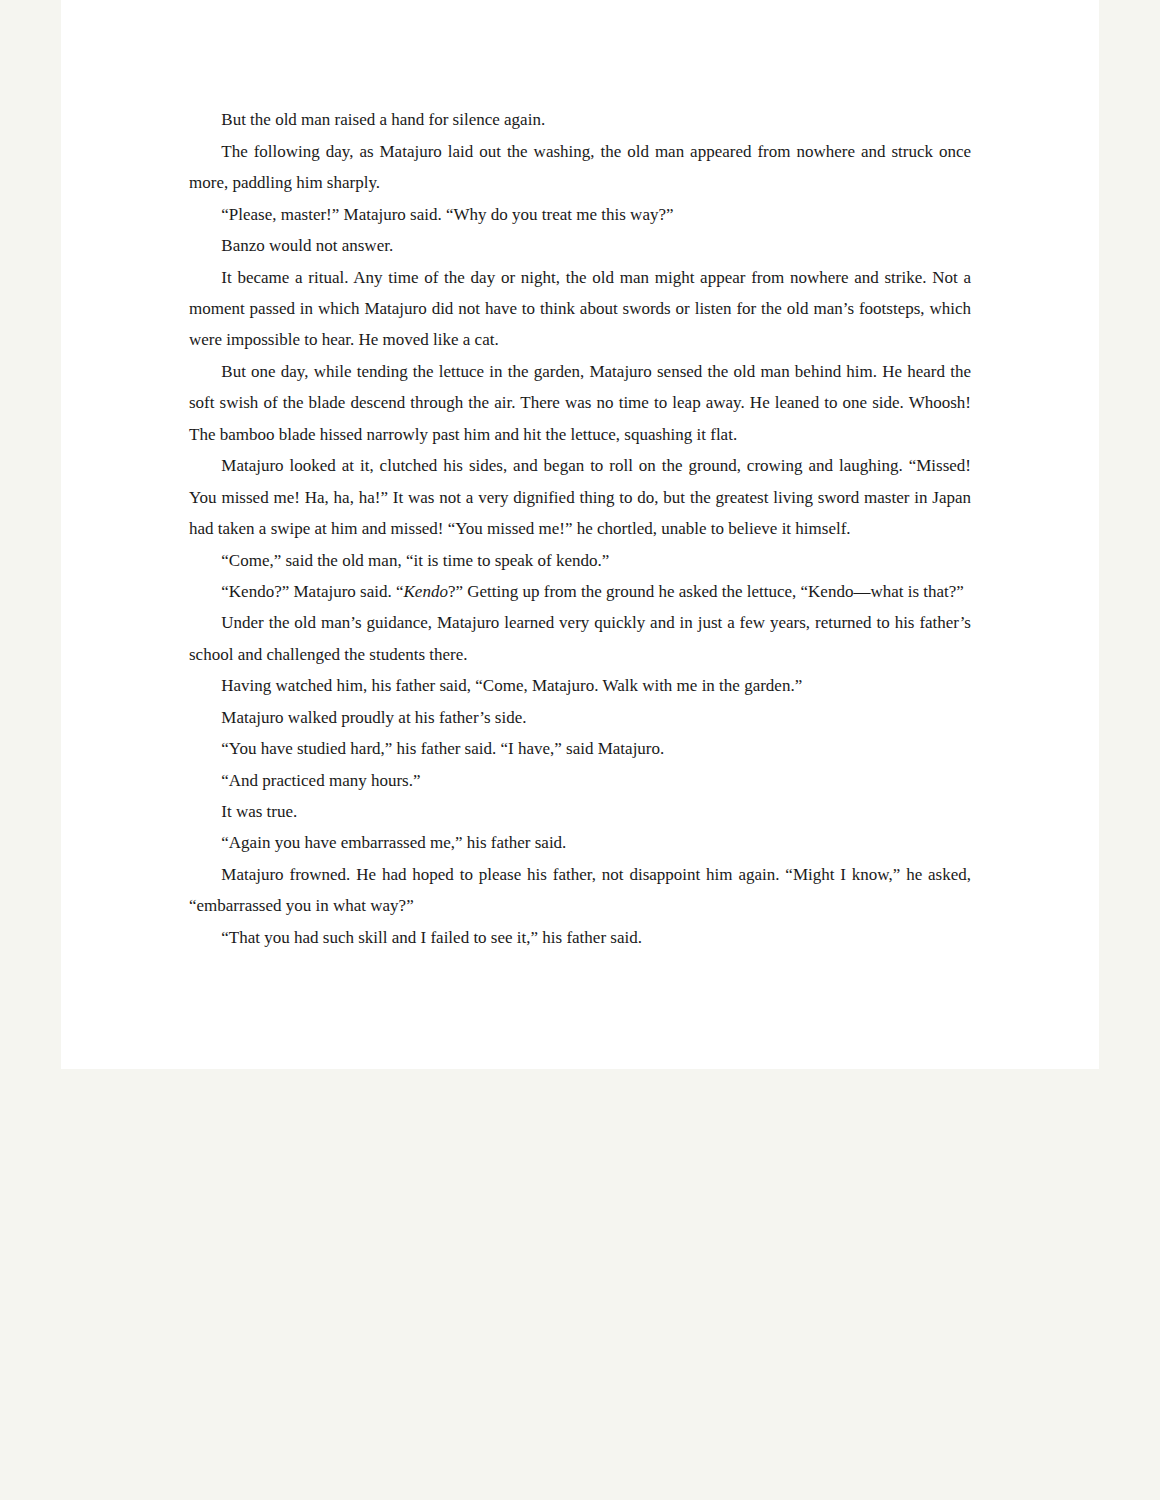But the old man raised a hand for silence again.
The following day, as Matajuro laid out the washing, the old man appeared from nowhere and struck once more, paddling him sharply.
“Please, master!” Matajuro said. “Why do you treat me this way?”
Banzo would not answer.
It became a ritual. Any time of the day or night, the old man might appear from nowhere and strike. Not a moment passed in which Matajuro did not have to think about swords or listen for the old man’s footsteps, which were impossible to hear. He moved like a cat.
But one day, while tending the lettuce in the garden, Matajuro sensed the old man behind him. He heard the soft swish of the blade descend through the air. There was no time to leap away. He leaned to one side. Whoosh! The bamboo blade hissed narrowly past him and hit the lettuce, squashing it flat.
Matajuro looked at it, clutched his sides, and began to roll on the ground, crowing and laughing. “Missed! You missed me! Ha, ha, ha!” It was not a very dignified thing to do, but the greatest living sword master in Japan had taken a swipe at him and missed! “You missed me!” he chortled, unable to believe it himself.
“Come,” said the old man, “it is time to speak of kendo.”
“Kendo?” Matajuro said. “Kendo?” Getting up from the ground he asked the lettuce, “Kendo—what is that?”
Under the old man’s guidance, Matajuro learned very quickly and in just a few years, returned to his father’s school and challenged the students there.
Having watched him, his father said, “Come, Matajuro. Walk with me in the garden.”
Matajuro walked proudly at his father’s side.
“You have studied hard,” his father said. “I have,” said Matajuro.
“And practiced many hours.”
It was true.
“Again you have embarrassed me,” his father said.
Matajuro frowned. He had hoped to please his father, not disappoint him again. “Might I know,” he asked, “embarrassed you in what way?”
“That you had such skill and I failed to see it,” his father said.